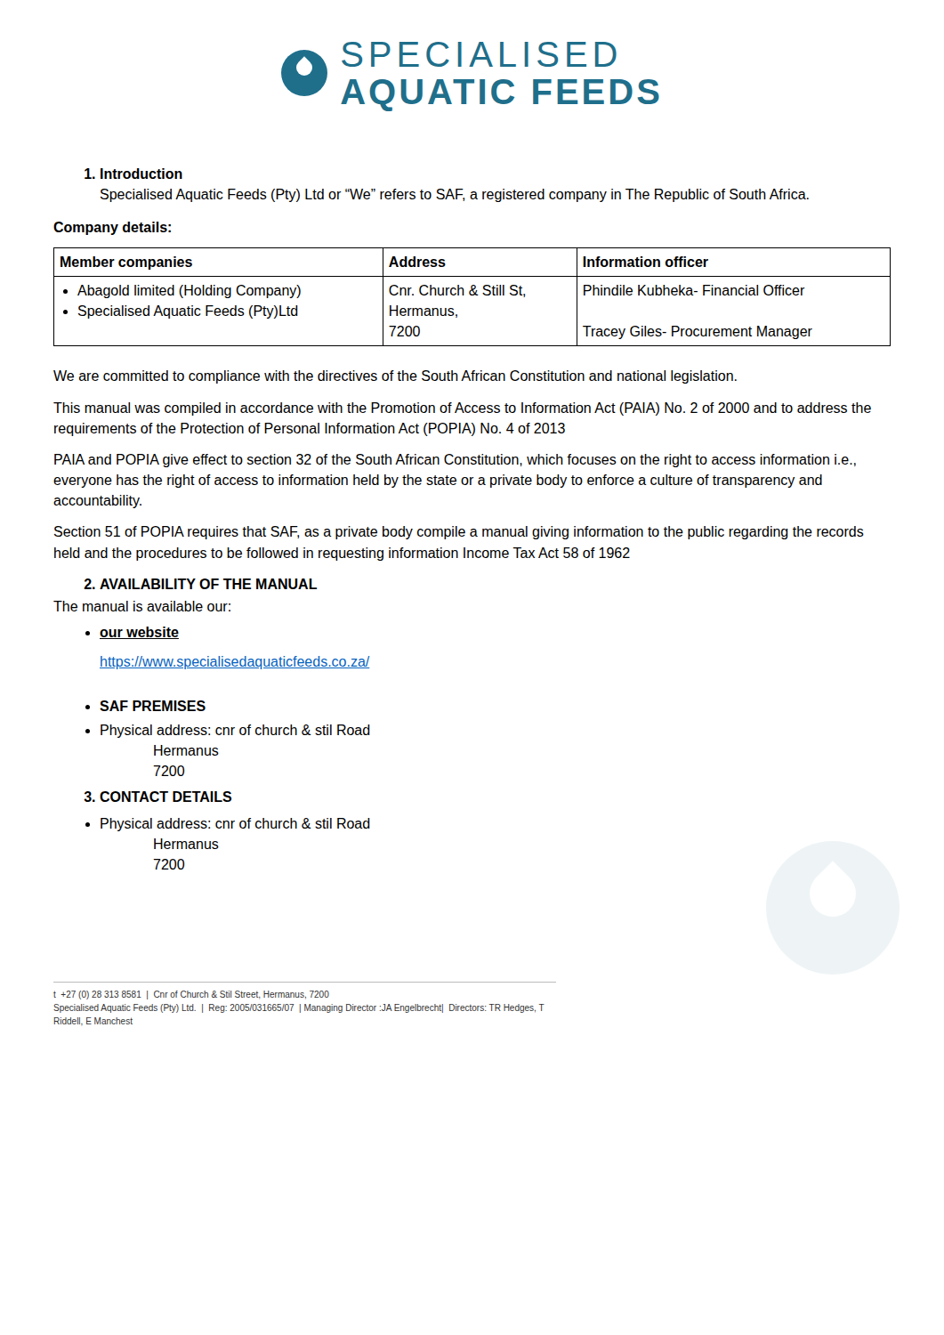SPECIALISED
AQUATIC FEEDS
Introduction
Specialised Aquatic Feeds (Pty) Ltd or “We” refers to SAF, a registered company in The Republic of South Africa.
Company details:
| Member companies | Address | Information officer |
| --- | --- | --- |
| Abagold limited (Holding Company) Specialised Aquatic Feeds (Pty)Ltd | Cnr. Church & Still St, Hermanus, 7200 | Phindile Kubheka- Financial Officer Tracey Giles- Procurement Manager |
We are committed to compliance with the directives of the South African Constitution and national legislation.
This manual was compiled in accordance with the Promotion of Access to Information Act (PAIA) No. 2 of 2000 and to address the requirements of the Protection of Personal Information Act (POPIA) No. 4 of 2013
PAIA and POPIA give effect to section 32 of the South African Constitution, which focuses on the right to access information i.e., everyone has the right of access to information held by the state or a private body to enforce a culture of transparency and accountability.
Section 51 of POPIA requires that SAF, as a private body compile a manual giving information to the public regarding the records held and the procedures to be followed in requesting information Income Tax Act 58 of 1962
AVAILABILITY OF THE MANUAL
The manual is available our:
our website
https://www.specialisedaquaticfeeds.co.za/
SAF PREMISES
Physical address: cnr of church & stil Road
Hermanus
7200
CONTACT DETAILS
Physical address: cnr of church & stil Road
Hermanus
7200
t +27 (0) 28 313 8581 | Cnr of Church & Stil Street, Hermanus, 7200
Specialised Aquatic Feeds (Pty) Ltd. | Reg: 2005/031665/07 | Managing Director :JA Engelbrecht| Directors: TR Hedges, T Riddell, E Manchest